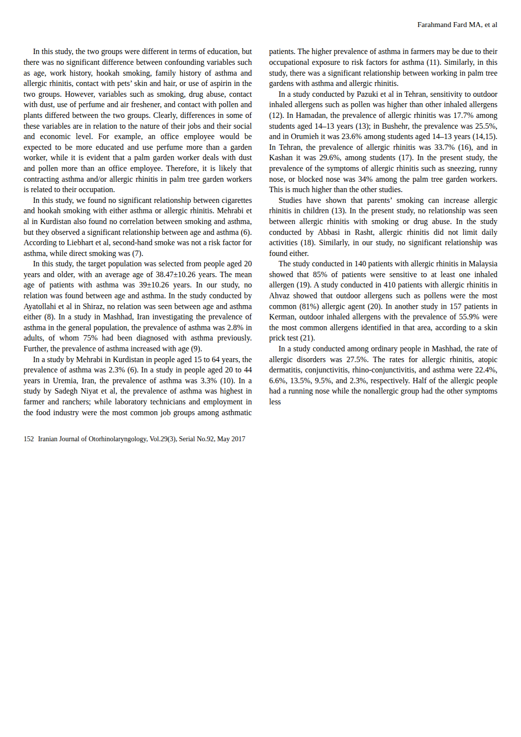Farahmand Fard MA, et al
In this study, the two groups were different in terms of education, but there was no significant difference between confounding variables such as age, work history, hookah smoking, family history of asthma and allergic rhinitis, contact with pets’ skin and hair, or use of aspirin in the two groups. However, variables such as smoking, drug abuse, contact with dust, use of perfume and air freshener, and contact with pollen and plants differed between the two groups. Clearly, differences in some of these variables are in relation to the nature of their jobs and their social and economic level. For example, an office employee would be expected to be more educated and use perfume more than a garden worker, while it is evident that a palm garden worker deals with dust and pollen more than an office employee. Therefore, it is likely that contracting asthma and/or allergic rhinitis in palm tree garden workers is related to their occupation.
In this study, we found no significant relationship between cigarettes and hookah smoking with either asthma or allergic rhinitis. Mehrabi et al in Kurdistan also found no correlation between smoking and asthma, but they observed a significant relationship between age and asthma (6). According to Liebhart et al, second-hand smoke was not a risk factor for asthma, while direct smoking was (7).
In this study, the target population was selected from people aged 20 years and older, with an average age of 38.47±10.26 years. The mean age of patients with asthma was 39±10.26 years. In our study, no relation was found between age and asthma. In the study conducted by Ayatollahi et al in Shiraz, no relation was seen between age and asthma either (8). In a study in Mashhad, Iran investigating the prevalence of asthma in the general population, the prevalence of asthma was 2.8% in adults, of whom 75% had been diagnosed with asthma previously. Further, the prevalence of asthma increased with age (9).
In a study by Mehrabi in Kurdistan in people aged 15 to 64 years, the prevalence of asthma was 2.3% (6). In a study in people aged 20 to 44 years in Uremia, Iran, the prevalence of asthma was 3.3% (10). In a study by Sadegh Niyat et al, the prevalence of asthma was highest in farmer and ranchers; while laboratory technicians and employment in the food industry were the most common job groups among asthmatic patients. The higher prevalence of asthma in farmers may be due to their occupational exposure to risk factors for asthma (11). Similarly, in this study, there was a significant relationship between working in palm tree gardens with asthma and allergic rhinitis.
In a study conducted by Pazuki et al in Tehran, sensitivity to outdoor inhaled allergens such as pollen was higher than other inhaled allergens (12). In Hamadan, the prevalence of allergic rhinitis was 17.7% among students aged 14–13 years (13); in Bushehr, the prevalence was 25.5%, and in Orumieh it was 23.6% among students aged 14–13 years (14,15). In Tehran, the prevalence of allergic rhinitis was 33.7% (16), and in Kashan it was 29.6%, among students (17). In the present study, the prevalence of the symptoms of allergic rhinitis such as sneezing, runny nose, or blocked nose was 34% among the palm tree garden workers. This is much higher than the other studies.
Studies have shown that parents’ smoking can increase allergic rhinitis in children (13). In the present study, no relationship was seen between allergic rhinitis with smoking or drug abuse. In the study conducted by Abbasi in Rasht, allergic rhinitis did not limit daily activities (18). Similarly, in our study, no significant relationship was found either.
The study conducted in 140 patients with allergic rhinitis in Malaysia showed that 85% of patients were sensitive to at least one inhaled allergen (19). A study conducted in 410 patients with allergic rhinitis in Ahvaz showed that outdoor allergens such as pollens were the most common (81%) allergic agent (20). In another study in 157 patients in Kerman, outdoor inhaled allergens with the prevalence of 55.9% were the most common allergens identified in that area, according to a skin prick test (21).
In a study conducted among ordinary people in Mashhad, the rate of allergic disorders was 27.5%. The rates for allergic rhinitis, atopic dermatitis, conjunctivitis, rhino-conjunctivitis, and asthma were 22.4%, 6.6%, 13.5%, 9.5%, and 2.3%, respectively. Half of the allergic people had a running nose while the nonallergic group had the other symptoms less
152 Iranian Journal of Otorhinolaryngology, Vol.29(3), Serial No.92, May 2017